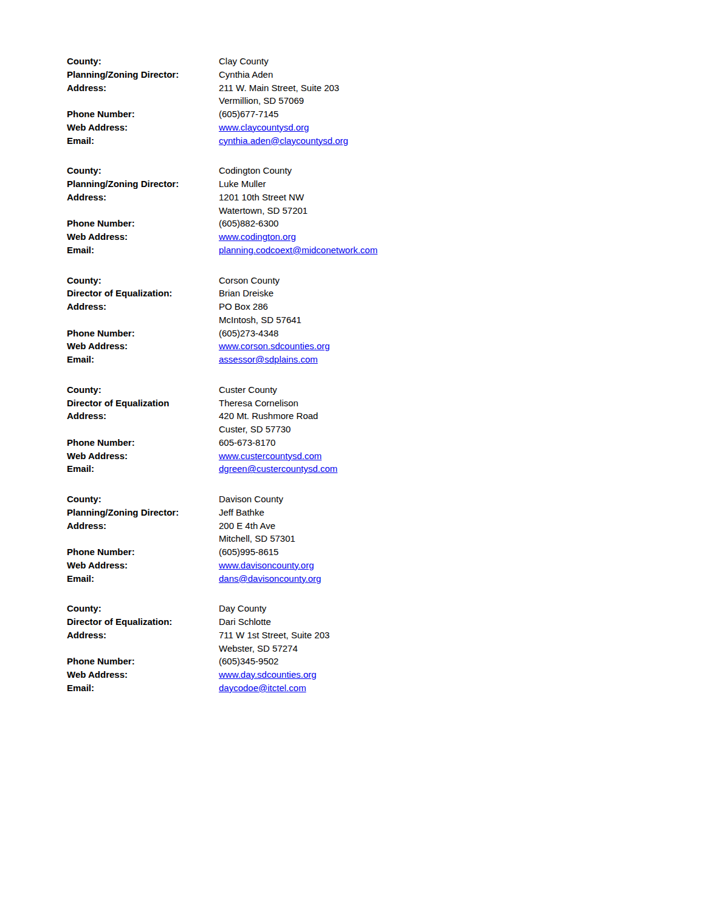| County: | Clay County |
| Planning/Zoning Director: | Cynthia Aden |
| Address: | 211 W. Main Street, Suite 203 |
| | Vermillion, SD 57069 |
| Phone Number: | (605)677-7145 |
| Web Address: | www.claycountysd.org |
| Email: | cynthia.aden@claycountysd.org |
| County: | Codington County |
| Planning/Zoning Director: | Luke Muller |
| Address: | 1201 10th Street NW |
| | Watertown, SD 57201 |
| Phone Number: | (605)882-6300 |
| Web Address: | www.codington.org |
| Email: | planning.codcoext@midconetwork.com |
| County: | Corson County |
| Director of Equalization: | Brian Dreiske |
| Address: | PO Box 286 |
| | McIntosh, SD 57641 |
| Phone Number: | (605)273-4348 |
| Web Address: | www.corson.sdcounties.org |
| Email: | assessor@sdplains.com |
| County: | Custer County |
| Director of Equalization | Theresa Cornelison |
| Address: | 420 Mt. Rushmore Road |
| | Custer, SD 57730 |
| Phone Number: | 605-673-8170 |
| Web Address: | www.custercountysd.com |
| Email: | dgreen@custercountysd.com |
| County: | Davison County |
| Planning/Zoning Director: | Jeff Bathke |
| Address: | 200 E 4th Ave |
| | Mitchell, SD 57301 |
| Phone Number: | (605)995-8615 |
| Web Address: | www.davisoncounty.org |
| Email: | dans@davisoncounty.org |
| County: | Day County |
| Director of Equalization: | Dari Schlotte |
| Address: | 711 W 1st Street, Suite 203 |
| | Webster, SD 57274 |
| Phone Number: | (605)345-9502 |
| Web Address: | www.day.sdcounties.org |
| Email: | daycodoe@itctel.com |